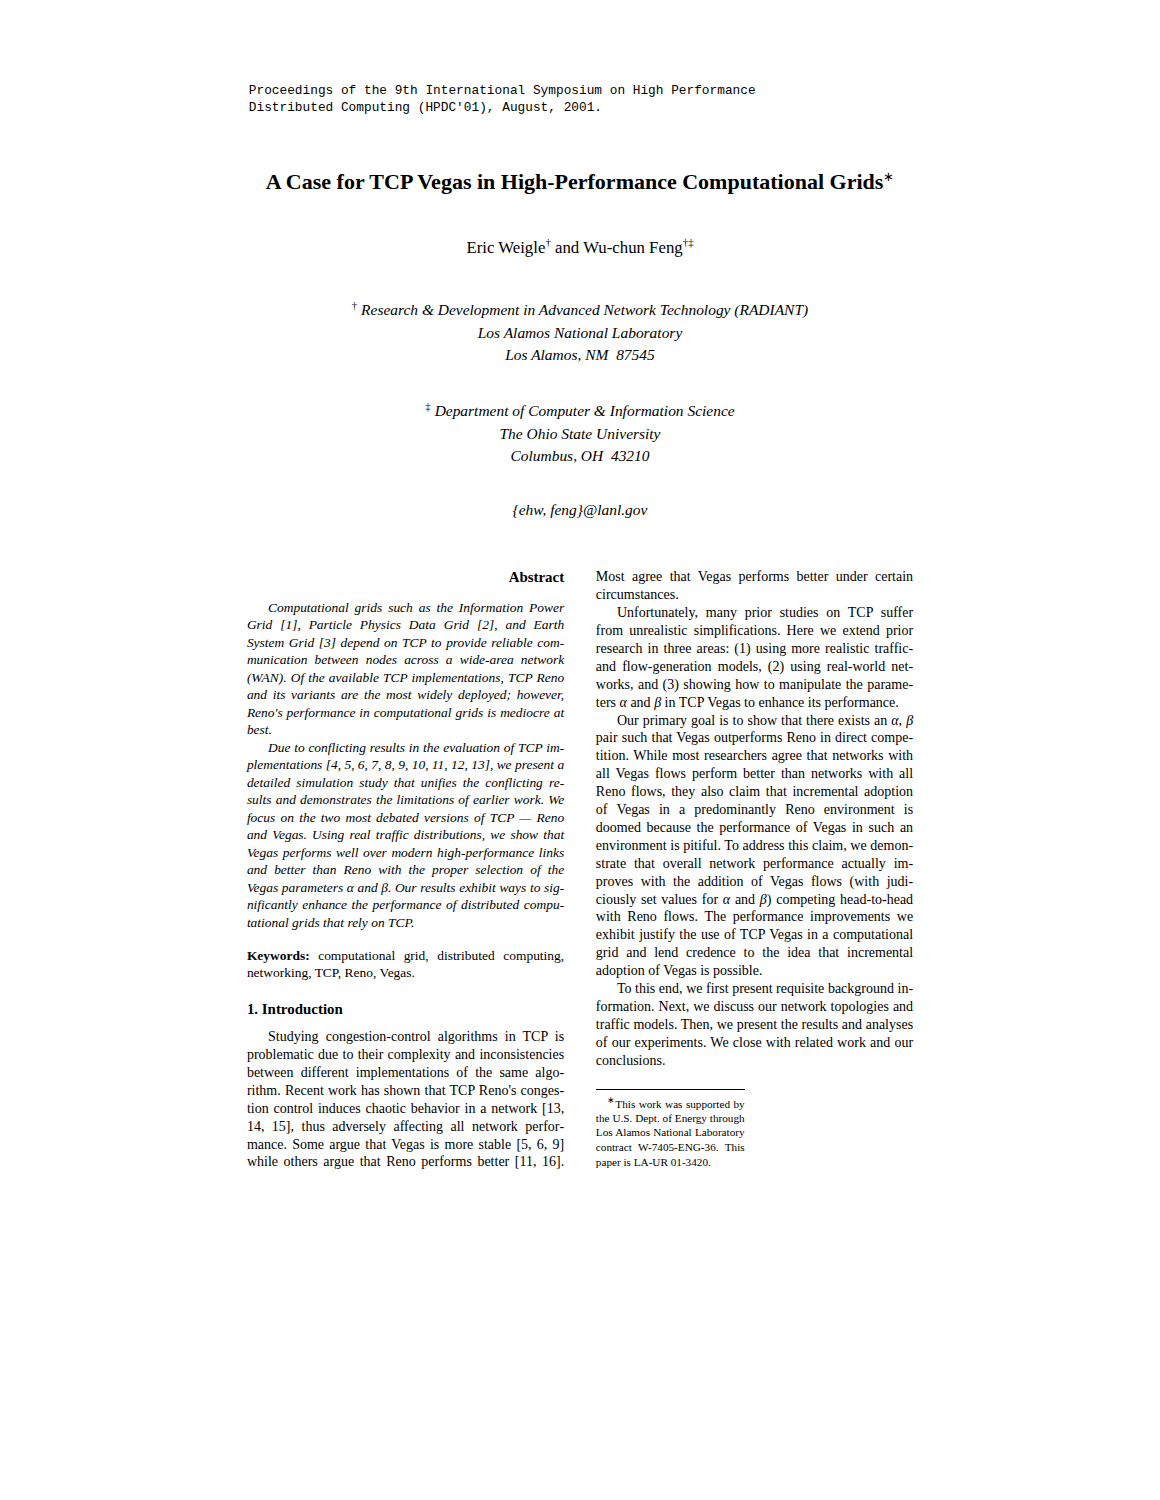Proceedings of the 9th International Symposium on High Performance Distributed Computing (HPDC'01), August, 2001.
A Case for TCP Vegas in High-Performance Computational Grids∗
Eric Weigle† and Wu-chun Feng†‡
† Research & Development in Advanced Network Technology (RADIANT)
Los Alamos National Laboratory
Los Alamos, NM 87545
‡ Department of Computer & Information Science
The Ohio State University
Columbus, OH 43210
{ehw, feng}@lanl.gov
Abstract
Computational grids such as the Information Power Grid [1], Particle Physics Data Grid [2], and Earth System Grid [3] depend on TCP to provide reliable communication between nodes across a wide-area network (WAN). Of the available TCP implementations, TCP Reno and its variants are the most widely deployed; however, Reno's performance in computational grids is mediocre at best.
Due to conflicting results in the evaluation of TCP implementations [4, 5, 6, 7, 8, 9, 10, 11, 12, 13], we present a detailed simulation study that unifies the conflicting results and demonstrates the limitations of earlier work. We focus on the two most debated versions of TCP — Reno and Vegas. Using real traffic distributions, we show that Vegas performs well over modern high-performance links and better than Reno with the proper selection of the Vegas parameters α and β. Our results exhibit ways to significantly enhance the performance of distributed computational grids that rely on TCP.
Keywords: computational grid, distributed computing, networking, TCP, Reno, Vegas.
1. Introduction
Studying congestion-control algorithms in TCP is problematic due to their complexity and inconsistencies between different implementations of the same algorithm. Recent work has shown that TCP Reno's congestion control induces chaotic behavior in a network [13, 14, 15], thus adversely affecting all network performance. Some argue that Vegas is more stable [5, 6, 9] while others argue that Reno performs better [11, 16]. Most agree that Vegas performs better under certain circumstances.
Unfortunately, many prior studies on TCP suffer from unrealistic simplifications. Here we extend prior research in three areas: (1) using more realistic traffic- and flow-generation models, (2) using real-world networks, and (3) showing how to manipulate the parameters α and β in TCP Vegas to enhance its performance.
Our primary goal is to show that there exists an α, β pair such that Vegas outperforms Reno in direct competition. While most researchers agree that networks with all Vegas flows perform better than networks with all Reno flows, they also claim that incremental adoption of Vegas in a predominantly Reno environment is doomed because the performance of Vegas in such an environment is pitiful. To address this claim, we demonstrate that overall network performance actually improves with the addition of Vegas flows (with judiciously set values for α and β) competing head-to-head with Reno flows. The performance improvements we exhibit justify the use of TCP Vegas in a computational grid and lend credence to the idea that incremental adoption of Vegas is possible.
To this end, we first present requisite background information. Next, we discuss our network topologies and traffic models. Then, we present the results and analyses of our experiments. We close with related work and our conclusions.
∗This work was supported by the U.S. Dept. of Energy through Los Alamos National Laboratory contract W-7405-ENG-36. This paper is LA-UR 01-3420.